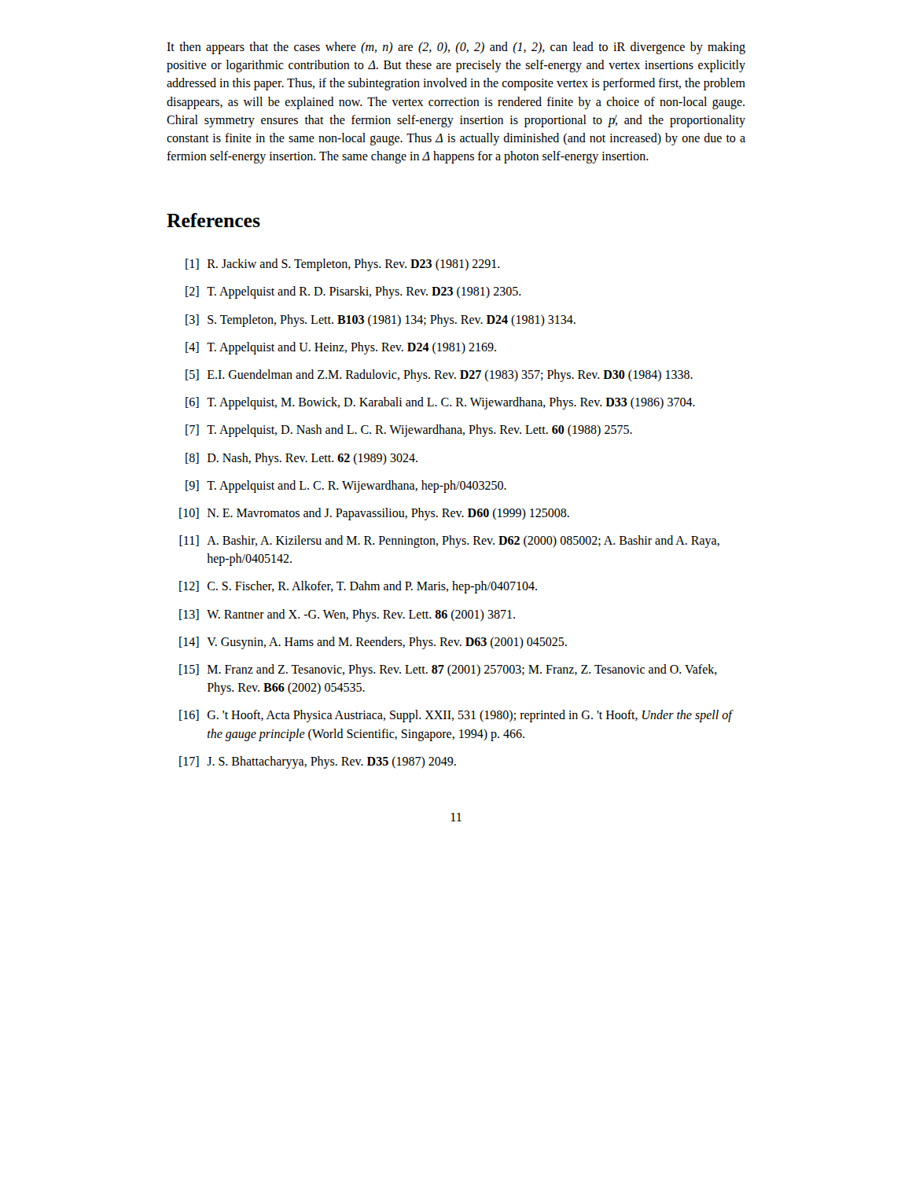It then appears that the cases where (m, n) are (2, 0), (0, 2) and (1, 2), can lead to iR divergence by making positive or logarithmic contribution to Δ. But these are precisely the self-energy and vertex insertions explicitly addressed in this paper. Thus, if the subintegration involved in the composite vertex is performed first, the problem disappears, as will be explained now. The vertex correction is rendered finite by a choice of non-local gauge. Chiral symmetry ensures that the fermion self-energy insertion is proportional to p̸, and the proportionality constant is finite in the same non-local gauge. Thus Δ is actually diminished (and not increased) by one due to a fermion self-energy insertion. The same change in Δ happens for a photon self-energy insertion.
References
R. Jackiw and S. Templeton, Phys. Rev. D23 (1981) 2291.
T. Appelquist and R. D. Pisarski, Phys. Rev. D23 (1981) 2305.
S. Templeton, Phys. Lett. B103 (1981) 134; Phys. Rev. D24 (1981) 3134.
T. Appelquist and U. Heinz, Phys. Rev. D24 (1981) 2169.
E.I. Guendelman and Z.M. Radulovic, Phys. Rev. D27 (1983) 357; Phys. Rev. D30 (1984) 1338.
T. Appelquist, M. Bowick, D. Karabali and L. C. R. Wijewardhana, Phys. Rev. D33 (1986) 3704.
T. Appelquist, D. Nash and L. C. R. Wijewardhana, Phys. Rev. Lett. 60 (1988) 2575.
D. Nash, Phys. Rev. Lett. 62 (1989) 3024.
T. Appelquist and L. C. R. Wijewardhana, hep-ph/0403250.
N. E. Mavromatos and J. Papavassiliou, Phys. Rev. D60 (1999) 125008.
A. Bashir, A. Kizilersu and M. R. Pennington, Phys. Rev. D62 (2000) 085002; A. Bashir and A. Raya, hep-ph/0405142.
C. S. Fischer, R. Alkofer, T. Dahm and P. Maris, hep-ph/0407104.
W. Rantner and X. -G. Wen, Phys. Rev. Lett. 86 (2001) 3871.
V. Gusynin, A. Hams and M. Reenders, Phys. Rev. D63 (2001) 045025.
M. Franz and Z. Tesanovic, Phys. Rev. Lett. 87 (2001) 257003; M. Franz, Z. Tesanovic and O. Vafek, Phys. Rev. B66 (2002) 054535.
G. 't Hooft, Acta Physica Austriaca, Suppl. XXII, 531 (1980); reprinted in G. 't Hooft, Under the spell of the gauge principle (World Scientific, Singapore, 1994) p. 466.
J. S. Bhattacharyya, Phys. Rev. D35 (1987) 2049.
11